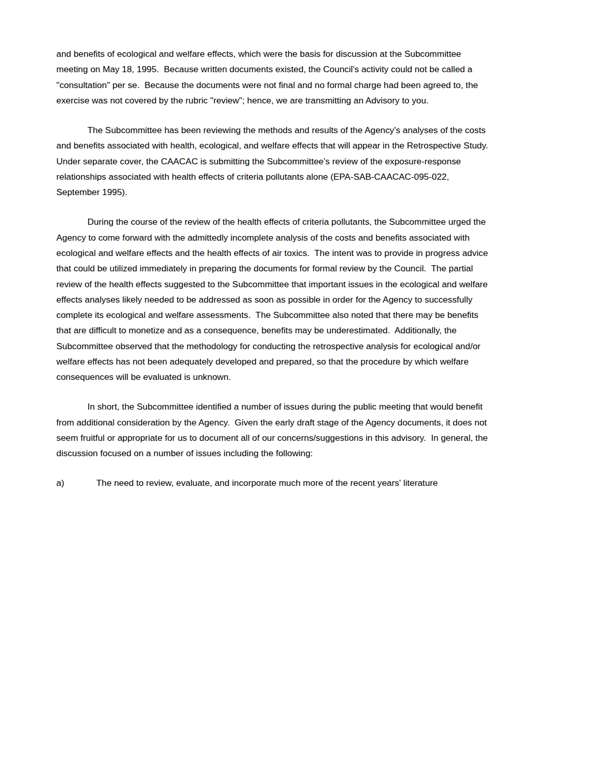and benefits of ecological and welfare effects, which were the basis for discussion at the Subcommittee meeting on May 18, 1995. Because written documents existed, the Council's activity could not be called a "consultation" per se. Because the documents were not final and no formal charge had been agreed to, the exercise was not covered by the rubric "review"; hence, we are transmitting an Advisory to you.
The Subcommittee has been reviewing the methods and results of the Agency's analyses of the costs and benefits associated with health, ecological, and welfare effects that will appear in the Retrospective Study. Under separate cover, the CAACAC is submitting the Subcommittee's review of the exposure-response relationships associated with health effects of criteria pollutants alone (EPA-SAB-CAACAC-095-022, September 1995).
During the course of the review of the health effects of criteria pollutants, the Subcommittee urged the Agency to come forward with the admittedly incomplete analysis of the costs and benefits associated with ecological and welfare effects and the health effects of air toxics. The intent was to provide in progress advice that could be utilized immediately in preparing the documents for formal review by the Council. The partial review of the health effects suggested to the Subcommittee that important issues in the ecological and welfare effects analyses likely needed to be addressed as soon as possible in order for the Agency to successfully complete its ecological and welfare assessments. The Subcommittee also noted that there may be benefits that are difficult to monetize and as a consequence, benefits may be underestimated. Additionally, the Subcommittee observed that the methodology for conducting the retrospective analysis for ecological and/or welfare effects has not been adequately developed and prepared, so that the procedure by which welfare consequences will be evaluated is unknown.
In short, the Subcommittee identified a number of issues during the public meeting that would benefit from additional consideration by the Agency. Given the early draft stage of the Agency documents, it does not seem fruitful or appropriate for us to document all of our concerns/suggestions in this advisory. In general, the discussion focused on a number of issues including the following:
a) The need to review, evaluate, and incorporate much more of the recent years' literature